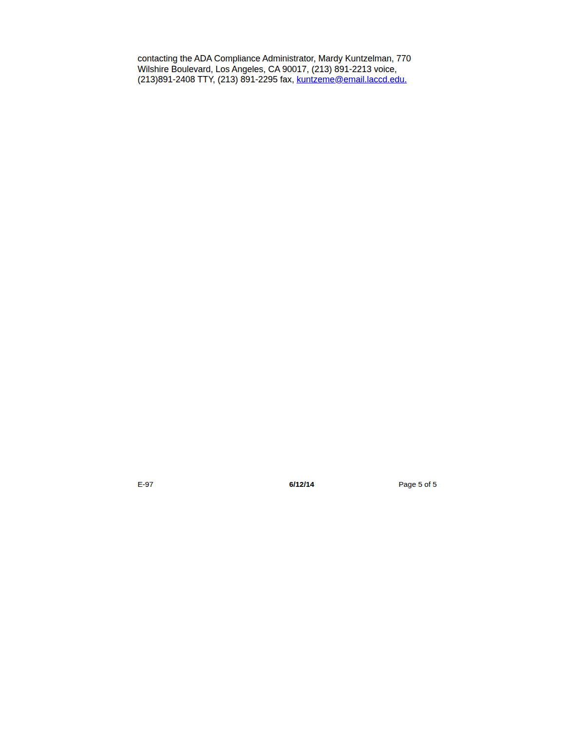contacting the ADA Compliance Administrator, Mardy Kuntzelman, 770 Wilshire Boulevard, Los Angeles, CA 90017, (213) 891-2213 voice, (213)891-2408 TTY, (213) 891-2295 fax, kuntzeme@email.laccd.edu.
E-97
6/12/14
Page 5 of 5